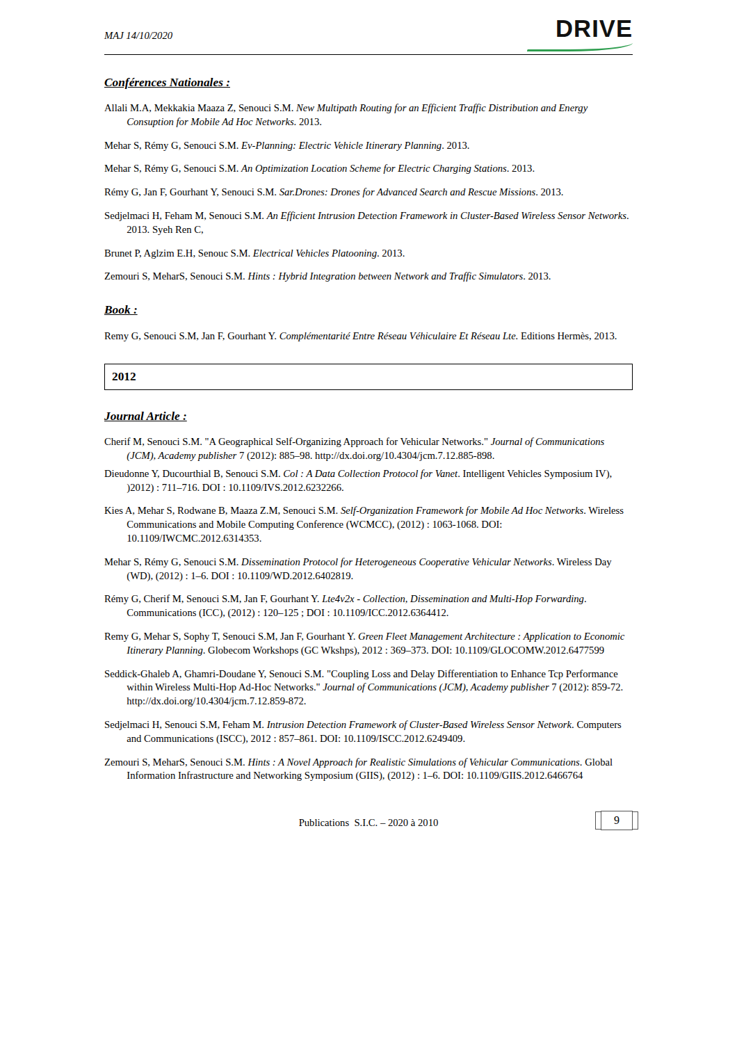MAJ 14/10/2020
DRIVE
Conférences Nationales :
Allali M.A, Mekkakia Maaza Z, Senouci S.M. New Multipath Routing for an Efficient Traffic Distribution and Energy Consuption for Mobile Ad Hoc Networks. 2013.
Mehar S, Rémy G, Senouci S.M. Ev-Planning: Electric Vehicle Itinerary Planning. 2013.
Mehar S, Rémy G, Senouci S.M. An Optimization Location Scheme for Electric Charging Stations. 2013.
Rémy G, Jan F, Gourhant Y, Senouci S.M. Sar.Drones: Drones for Advanced Search and Rescue Missions. 2013.
Sedjelmaci H, Feham M, Senouci S.M. An Efficient Intrusion Detection Framework in Cluster-Based Wireless Sensor Networks. 2013. Syeh Ren C,
Brunet P, Aglzim E.H, Senouc S.M. Electrical Vehicles Platooning. 2013.
Zemouri S, MeharS, Senouci S.M. Hints : Hybrid Integration between Network and Traffic Simulators. 2013.
Book :
Remy G, Senouci S.M, Jan F, Gourhant Y. Complémentarité Entre Réseau Véhiculaire Et Réseau Lte. Editions Hermès, 2013.
2012
Journal Article :
Cherif M, Senouci S.M. "A Geographical Self-Organizing Approach for Vehicular Networks." Journal of Communications (JCM), Academy publisher 7 (2012): 885–98. http://dx.doi.org/10.4304/jcm.7.12.885-898.
Dieudonne Y, Ducourthial B, Senouci S.M. Col : A Data Collection Protocol for Vanet. Intelligent Vehicles Symposium IV), )2012) : 711–716. DOI : 10.1109/IVS.2012.6232266.
Kies A, Mehar S, Rodwane B, Maaza Z.M, Senouci S.M. Self-Organization Framework for Mobile Ad Hoc Networks. Wireless Communications and Mobile Computing Conference (WCMCC), (2012) : 1063-1068. DOI: 10.1109/IWCMC.2012.6314353.
Mehar S, Rémy G, Senouci S.M. Dissemination Protocol for Heterogeneous Cooperative Vehicular Networks. Wireless Day (WD), (2012) : 1–6. DOI : 10.1109/WD.2012.6402819.
Rémy G, Cherif M, Senouci S.M, Jan F, Gourhant Y. Lte4v2x - Collection, Dissemination and Multi-Hop Forwarding. Communications (ICC), (2012) : 120–125 ; DOI : 10.1109/ICC.2012.6364412.
Remy G, Mehar S, Sophy T, Senouci S.M, Jan F, Gourhant Y. Green Fleet Management Architecture : Application to Economic Itinerary Planning. Globecom Workshops (GC Wkshps), 2012 : 369–373. DOI: 10.1109/GLOCOMW.2012.6477599
Seddick-Ghaleb A, Ghamri-Doudane Y, Senouci S.M. "Coupling Loss and Delay Differentiation to Enhance Tcp Performance within Wireless Multi-Hop Ad-Hoc Networks." Journal of Communications (JCM), Academy publisher 7 (2012): 859-72. http://dx.doi.org/10.4304/jcm.7.12.859-872.
Sedjelmaci H, Senouci S.M, Feham M. Intrusion Detection Framework of Cluster-Based Wireless Sensor Network. Computers and Communications (ISCC), 2012 : 857–861. DOI: 10.1109/ISCC.2012.6249409.
Zemouri S, MeharS, Senouci S.M. Hints : A Novel Approach for Realistic Simulations of Vehicular Communications. Global Information Infrastructure and Networking Symposium (GIIS), (2012) : 1–6. DOI: 10.1109/GIIS.2012.6466764
Publications S.I.C. – 2020 à 2010
9